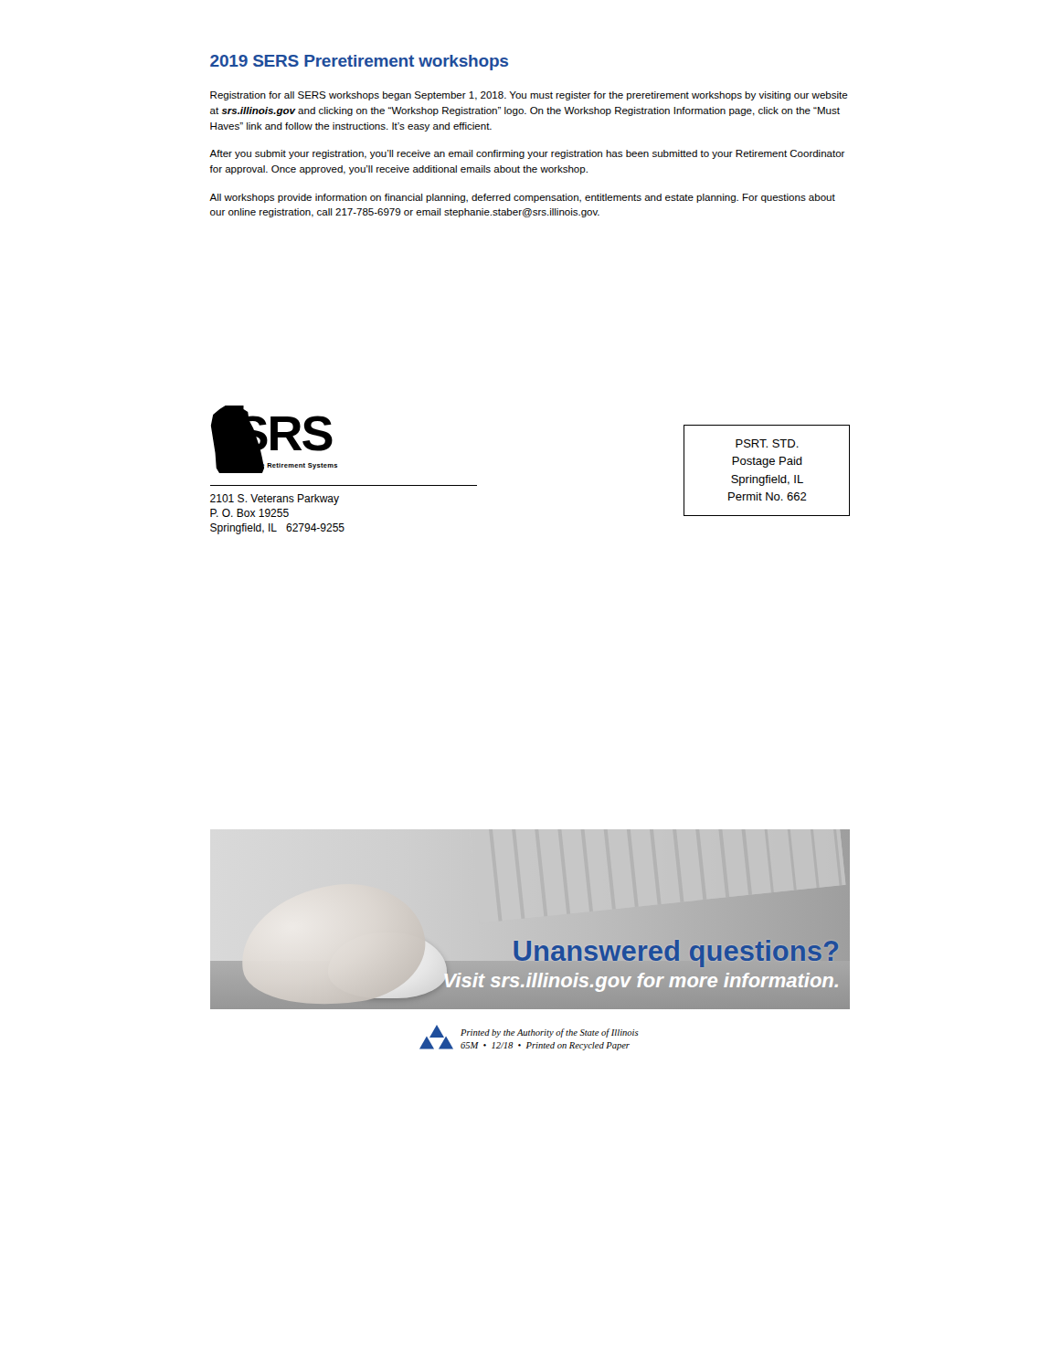2019 SERS Preretirement workshops
Registration for all SERS workshops began September 1, 2018. You must register for the preretirement workshops by visiting our website at srs.illinois.gov and clicking on the “Workshop Registration” logo. On the Workshop Registration Information page, click on the “Must Haves” link and follow the instructions. It’s easy and efficient.
After you submit your registration, you’ll receive an email confirming your registration has been submitted to your Retirement Coordinator for approval. Once approved, you’ll receive additional emails about the workshop.
All workshops provide information on financial planning, deferred compensation, entitlements and estate planning. For questions about our online registration, call 217-785-6979 or email stephanie.staber@srs.illinois.gov.
SRS
State Retirement Systems
2101 S. Veterans Parkway
P. O. Box 19255
Springfield, IL 62794-9255
PSRT. STD.
Postage Paid
Springfield, IL
Permit No. 662
Unanswered questions?
Visit srs.illinois.gov for more information.
Printed by the Authority of the State of Illinois
65M • 12/18 • Printed on Recycled Paper